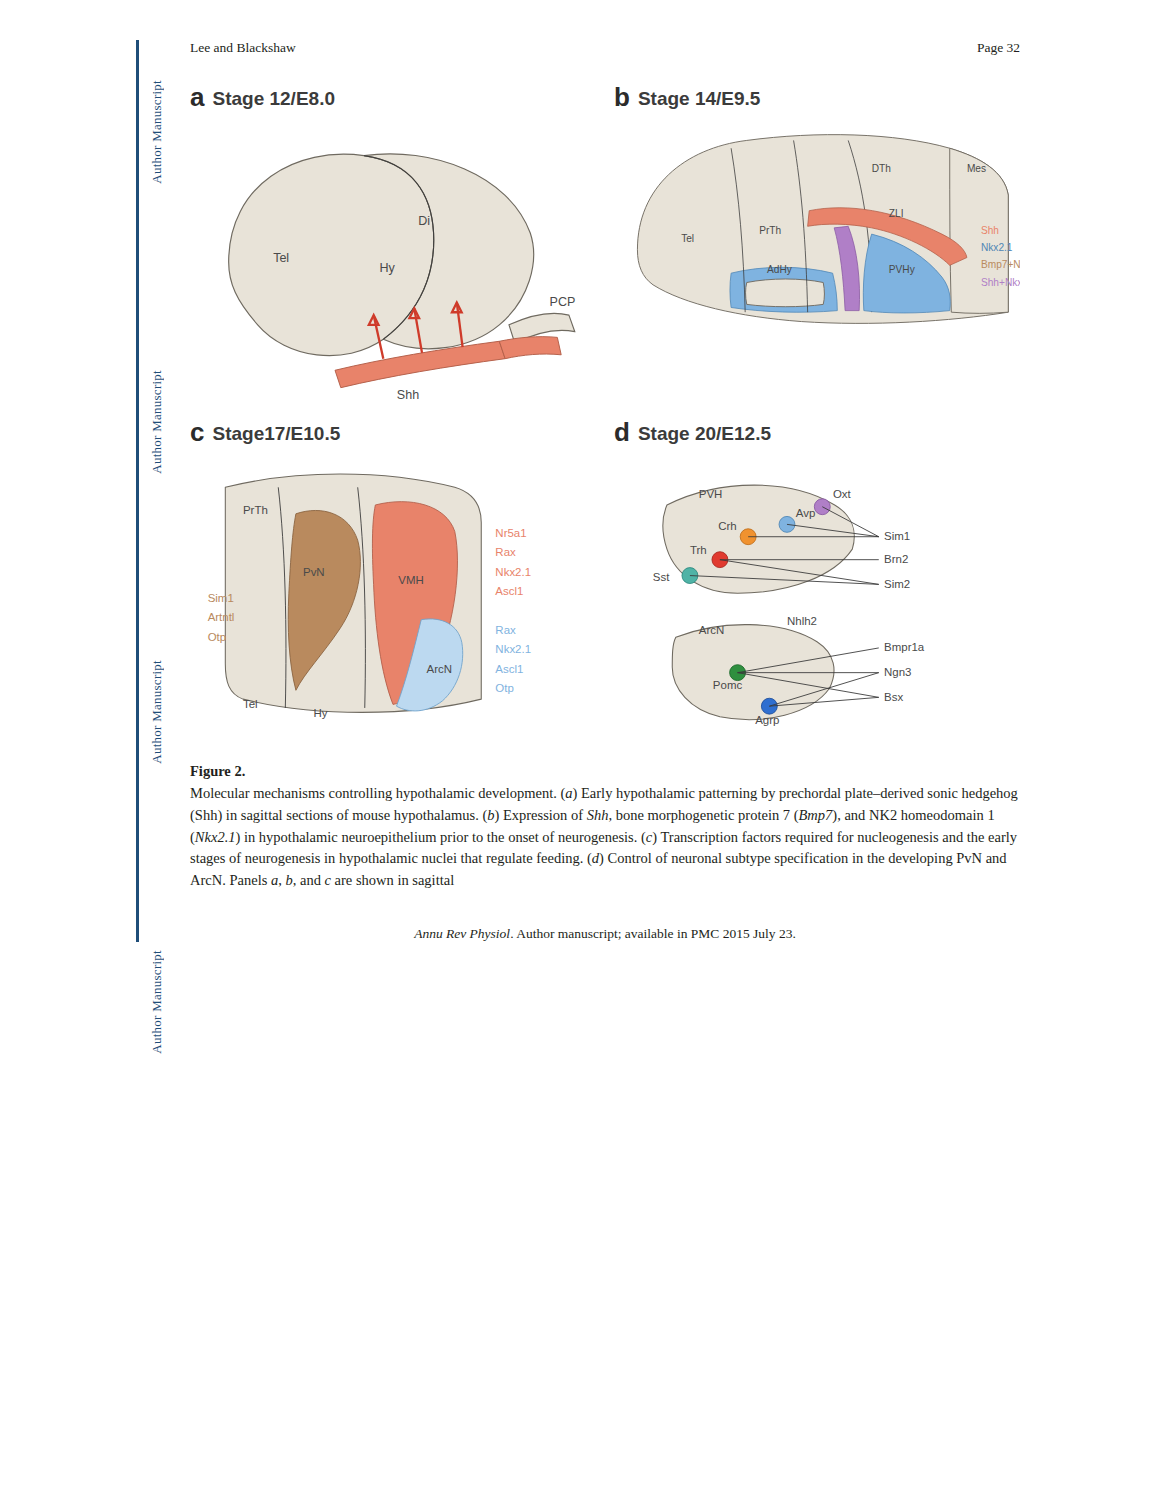Author Manuscript Author Manuscript Author Manuscript Author Manuscript
Lee and Blackshaw
Page 32
a Stage 12/E8.0
Tel Di Hy PCP Shh
b Stage 14/E9.5
DTh Mes ZLI Tel PrTh AdHy PVHy Shh Nkx2.1 Bmp7+Nkx2.1 Shh+Nkx2.1
c Stage17/E10.5
PrTh PvN VMH ArcN Tel Hy Nr5a1 Rax Nkx2.1 Ascl1 Rax Nkx2.1 Ascl1 Otp Sim1 Artntl Otp
d Stage 20/E12.5
PVH Oxt Avp Crh Trh Sst Sim1 Brn2 Sim2 ArcN Pomc Agrp Bmpr1a Ngn3 Bsx Nhlh2
Figure 2.
Molecular mechanisms controlling hypothalamic development. (a) Early hypothalamic patterning by prechordal plate–derived sonic hedgehog (Shh) in sagittal sections of mouse hypothalamus. (b) Expression of Shh, bone morphogenetic protein 7 (Bmp7), and NK2 homeodomain 1 (Nkx2.1) in hypothalamic neuroepithelium prior to the onset of neurogenesis. (c) Transcription factors required for nucleogenesis and the early stages of neurogenesis in hypothalamic nuclei that regulate feeding. (d) Control of neuronal subtype specification in the developing PvN and ArcN. Panels a, b, and c are shown in sagittal
Annu Rev Physiol. Author manuscript; available in PMC 2015 July 23.